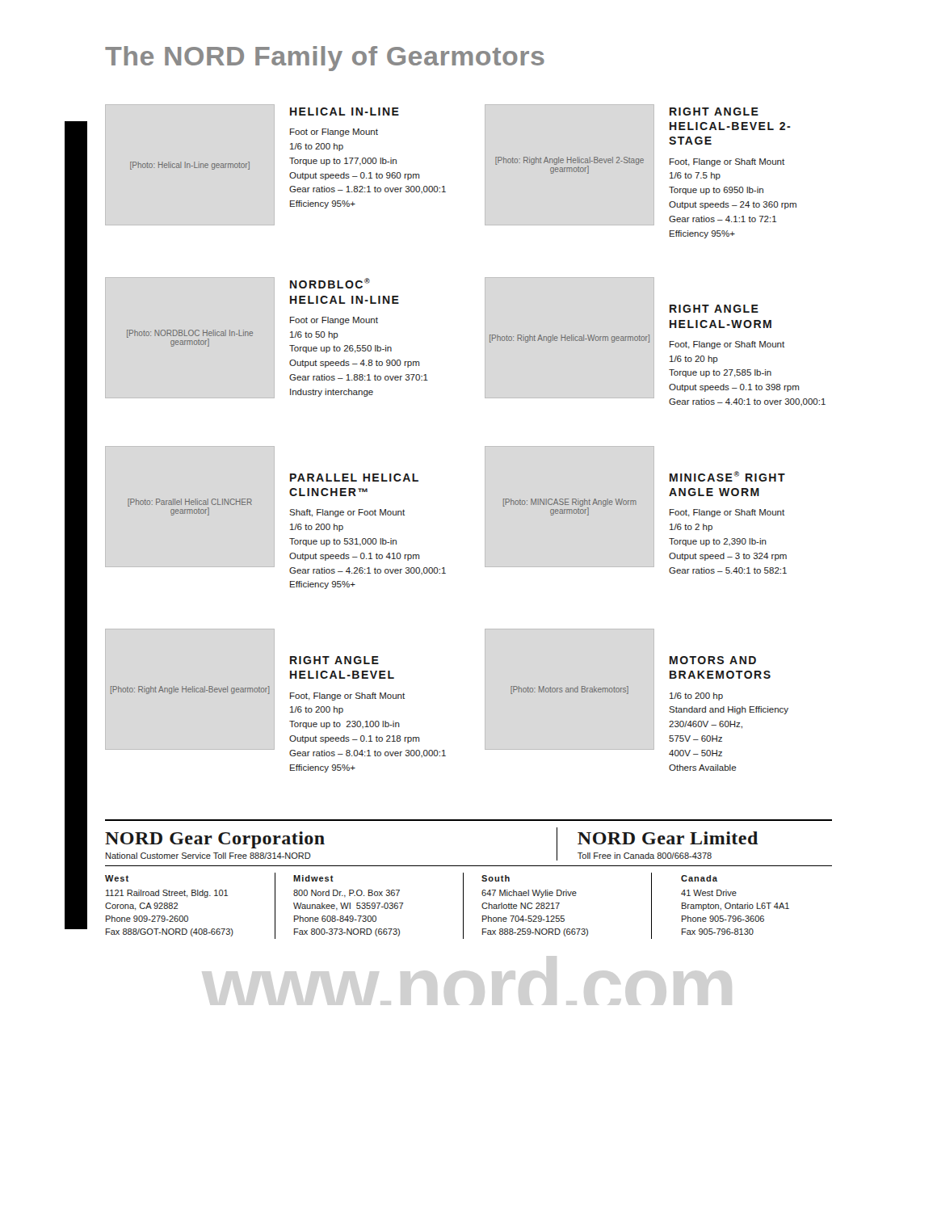The NORD Family of Gearmotors
[Photo: Helical In-Line gearmotor]
Helical In-Line
Foot or Flange Mount
1/6 to 200 hp
Torque up to 177,000 lb-in
Output speeds – 0.1 to 960 rpm
Gear ratios – 1.82:1 to over 300,000:1
Efficiency 95%+
[Photo: Right Angle Helical-Bevel 2-Stage gearmotor]
Right Angle
Helical-Bevel 2-Stage
Foot, Flange or Shaft Mount
1/6 to 7.5 hp
Torque up to 6950 lb-in
Output speeds – 24 to 360 rpm
Gear ratios – 4.1:1 to 72:1
Efficiency 95%+
[Photo: NORDBLOC Helical In-Line gearmotor]
Nordbloc®
Helical In-Line
Foot or Flange Mount
1/6 to 50 hp
Torque up to 26,550 lb-in
Output speeds – 4.8 to 900 rpm
Gear ratios – 1.88:1 to over 370:1
Industry interchange
[Photo: Right Angle Helical-Worm gearmotor]
Right Angle
Helical-Worm
Foot, Flange or Shaft Mount
1/6 to 20 hp
Torque up to 27,585 lb-in
Output speeds – 0.1 to 398 rpm
Gear ratios – 4.40:1 to over 300,000:1
[Photo: Parallel Helical CLINCHER gearmotor]
Parallel Helical Clincher™
Shaft, Flange or Foot Mount
1/6 to 200 hp
Torque up to 531,000 lb-in
Output speeds – 0.1 to 410 rpm
Gear ratios – 4.26:1 to over 300,000:1
Efficiency 95%+
[Photo: MINICASE Right Angle Worm gearmotor]
Minicase® Right
Angle Worm
Foot, Flange or Shaft Mount
1/6 to 2 hp
Torque up to 2,390 lb-in
Output speed – 3 to 324 rpm
Gear ratios – 5.40:1 to 582:1
[Photo: Right Angle Helical-Bevel gearmotor]
Right Angle
Helical-Bevel
Foot, Flange or Shaft Mount
1/6 to 200 hp
Torque up to 230,100 lb-in
Output speeds – 0.1 to 218 rpm
Gear ratios – 8.04:1 to over 300,000:1
Efficiency 95%+
[Photo: Motors and Brakemotors]
Motors and
Brakemotors
1/6 to 200 hp
Standard and High Efficiency
230/460V – 60Hz,
575V – 60Hz
400V – 50Hz
Others Available
NORD Gear Corporation
National Customer Service Toll Free 888/314-NORD
NORD Gear Limited
Toll Free in Canada 800/668-4378
West
1121 Railroad Street, Bldg. 101
Corona, CA 92882
Phone 909-279-2600
Fax 888/GOT-NORD (408-6673)
Midwest
800 Nord Dr., P.O. Box 367
Waunakee, WI 53597-0367
Phone 608-849-7300
Fax 800-373-NORD (6673)
South
647 Michael Wylie Drive
Charlotte NC 28217
Phone 704-529-1255
Fax 888-259-NORD (6673)
Canada
41 West Drive
Brampton, Ontario L6T 4A1
Phone 905-796-3606
Fax 905-796-8130
www.nord.com